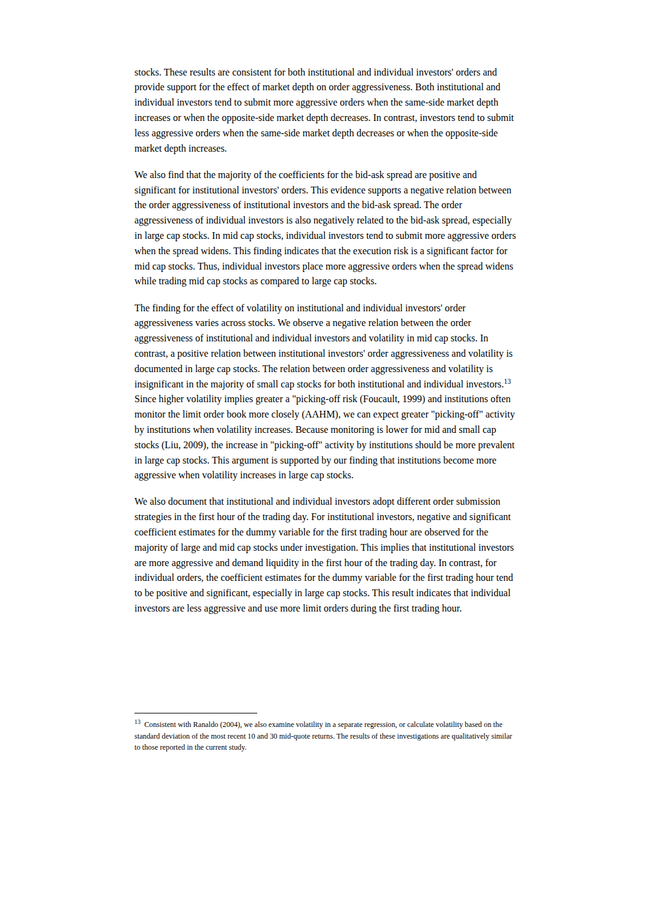stocks. These results are consistent for both institutional and individual investors' orders and provide support for the effect of market depth on order aggressiveness. Both institutional and individual investors tend to submit more aggressive orders when the same-side market depth increases or when the opposite-side market depth decreases. In contrast, investors tend to submit less aggressive orders when the same-side market depth decreases or when the opposite-side market depth increases.
We also find that the majority of the coefficients for the bid-ask spread are positive and significant for institutional investors' orders. This evidence supports a negative relation between the order aggressiveness of institutional investors and the bid-ask spread. The order aggressiveness of individual investors is also negatively related to the bid-ask spread, especially in large cap stocks. In mid cap stocks, individual investors tend to submit more aggressive orders when the spread widens. This finding indicates that the execution risk is a significant factor for mid cap stocks. Thus, individual investors place more aggressive orders when the spread widens while trading mid cap stocks as compared to large cap stocks.
The finding for the effect of volatility on institutional and individual investors' order aggressiveness varies across stocks. We observe a negative relation between the order aggressiveness of institutional and individual investors and volatility in mid cap stocks. In contrast, a positive relation between institutional investors' order aggressiveness and volatility is documented in large cap stocks. The relation between order aggressiveness and volatility is insignificant in the majority of small cap stocks for both institutional and individual investors.13 Since higher volatility implies greater a "picking-off risk (Foucault, 1999) and institutions often monitor the limit order book more closely (AAHM), we can expect greater "picking-off" activity by institutions when volatility increases. Because monitoring is lower for mid and small cap stocks (Liu, 2009), the increase in "picking-off" activity by institutions should be more prevalent in large cap stocks. This argument is supported by our finding that institutions become more aggressive when volatility increases in large cap stocks.
We also document that institutional and individual investors adopt different order submission strategies in the first hour of the trading day. For institutional investors, negative and significant coefficient estimates for the dummy variable for the first trading hour are observed for the majority of large and mid cap stocks under investigation. This implies that institutional investors are more aggressive and demand liquidity in the first hour of the trading day. In contrast, for individual orders, the coefficient estimates for the dummy variable for the first trading hour tend to be positive and significant, especially in large cap stocks. This result indicates that individual investors are less aggressive and use more limit orders during the first trading hour.
13 Consistent with Ranaldo (2004), we also examine volatility in a separate regression, or calculate volatility based on the standard deviation of the most recent 10 and 30 mid-quote returns. The results of these investigations are qualitatively similar to those reported in the current study.